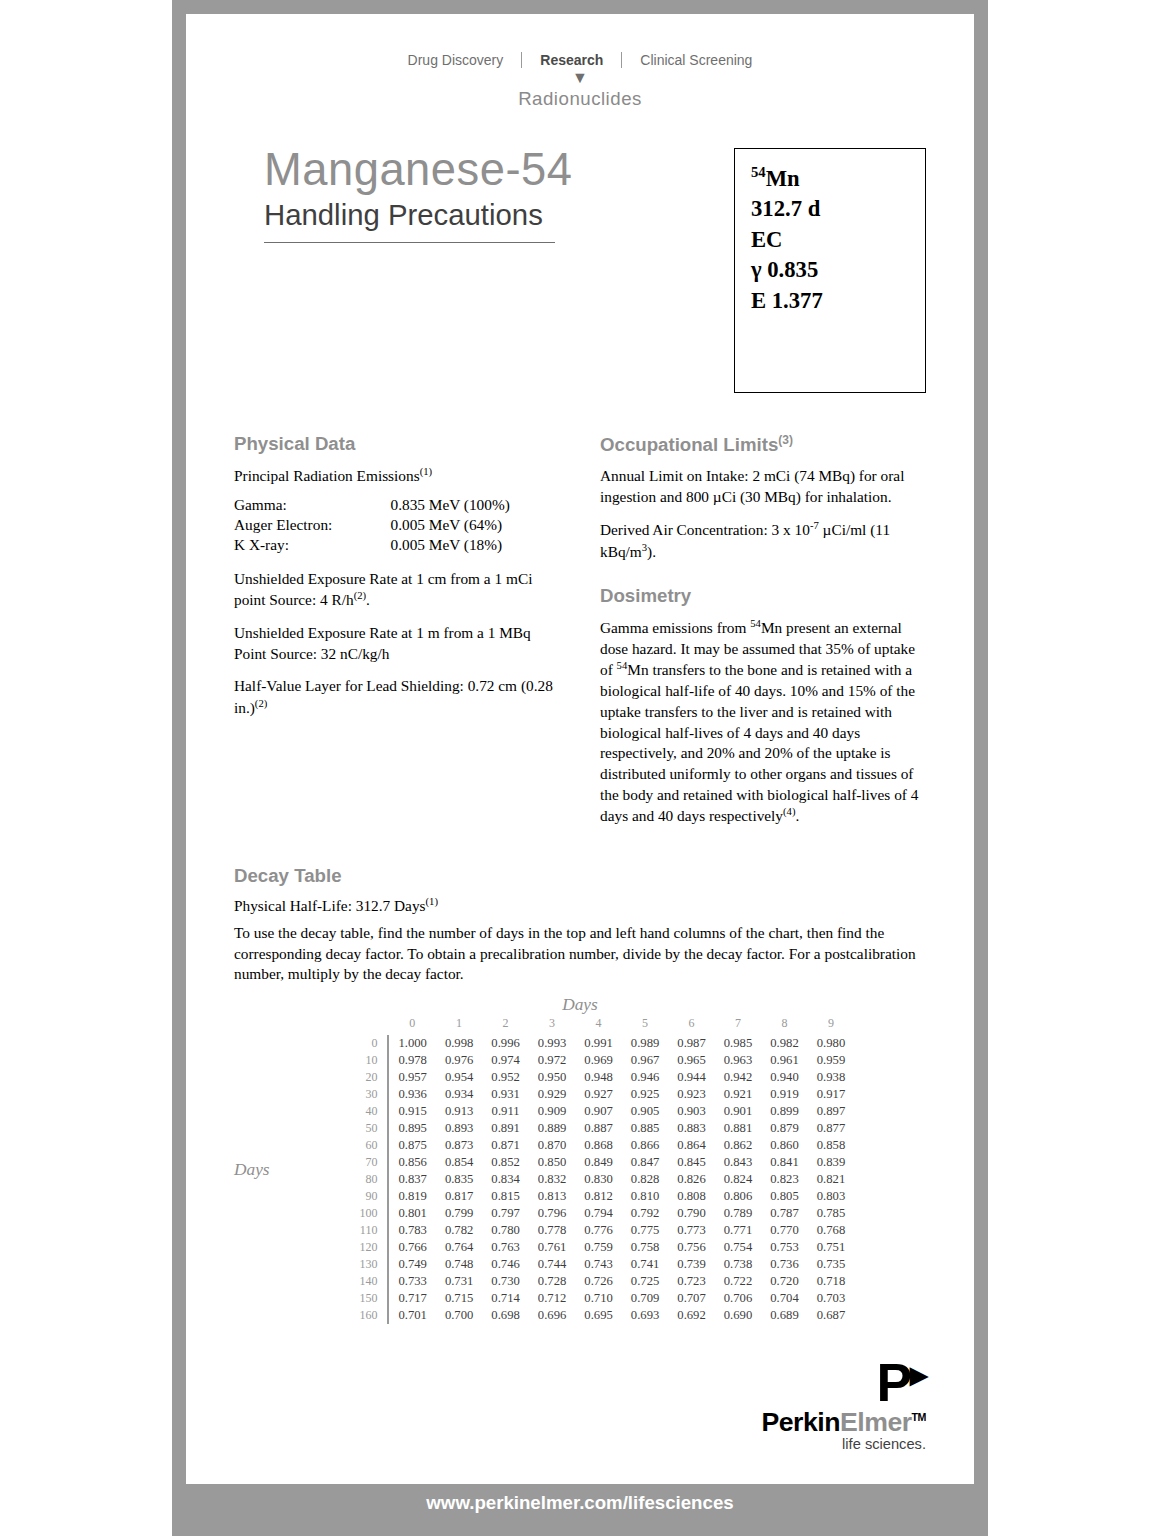Drug Discovery
Research
Clinical Screening
▼
Radionuclides
Manganese-54
Handling Precautions
54Mn
312.7 d
EC
γ 0.835
E 1.377
Physical Data
Principal Radiation Emissions(1)
| Gamma: | 0.835 MeV (100%) |
| Auger Electron: | 0.005 MeV (64%) |
| K X-ray: | 0.005 MeV (18%) |
Unshielded Exposure Rate at 1 cm from a 1 mCi point Source: 4 R/h(2).
Unshielded Exposure Rate at 1 m from a 1 MBq Point Source: 32 nC/kg/h
Half-Value Layer for Lead Shielding: 0.72 cm (0.28 in.)(2)
Occupational Limits(3)
Annual Limit on Intake: 2 mCi (74 MBq) for oral ingestion and 800 µCi (30 MBq) for inhalation.
Derived Air Concentration: 3 x 10-7 µCi/ml (11 kBq/m3).
Dosimetry
Gamma emissions from 54Mn present an external dose hazard. It may be assumed that 35% of uptake of 54Mn transfers to the bone and is retained with a biological half-life of 40 days. 10% and 15% of the uptake transfers to the liver and is retained with biological half-lives of 4 days and 40 days respectively, and 20% and 20% of the uptake is distributed uniformly to other organs and tissues of the body and retained with biological half-lives of 4 days and 40 days respectively(4).
Decay Table
Physical Half-Life: 312.7 Days(1)
To use the decay table, find the number of days in the top and left hand columns of the chart, then find the corresponding decay factor. To obtain a precalibration number, divide by the decay factor. For a postcalibration number, multiply by the decay factor.
Days
Days
| | 0 | 1 | 2 | 3 | 4 | 5 | 6 | 7 | 8 | 9 |
| --- | --- | --- | --- | --- | --- | --- | --- | --- | --- | --- |
| 0 | 1.000 | 0.998 | 0.996 | 0.993 | 0.991 | 0.989 | 0.987 | 0.985 | 0.982 | 0.980 |
| 10 | 0.978 | 0.976 | 0.974 | 0.972 | 0.969 | 0.967 | 0.965 | 0.963 | 0.961 | 0.959 |
| 20 | 0.957 | 0.954 | 0.952 | 0.950 | 0.948 | 0.946 | 0.944 | 0.942 | 0.940 | 0.938 |
| 30 | 0.936 | 0.934 | 0.931 | 0.929 | 0.927 | 0.925 | 0.923 | 0.921 | 0.919 | 0.917 |
| 40 | 0.915 | 0.913 | 0.911 | 0.909 | 0.907 | 0.905 | 0.903 | 0.901 | 0.899 | 0.897 |
| 50 | 0.895 | 0.893 | 0.891 | 0.889 | 0.887 | 0.885 | 0.883 | 0.881 | 0.879 | 0.877 |
| 60 | 0.875 | 0.873 | 0.871 | 0.870 | 0.868 | 0.866 | 0.864 | 0.862 | 0.860 | 0.858 |
| 70 | 0.856 | 0.854 | 0.852 | 0.850 | 0.849 | 0.847 | 0.845 | 0.843 | 0.841 | 0.839 |
| 80 | 0.837 | 0.835 | 0.834 | 0.832 | 0.830 | 0.828 | 0.826 | 0.824 | 0.823 | 0.821 |
| 90 | 0.819 | 0.817 | 0.815 | 0.813 | 0.812 | 0.810 | 0.808 | 0.806 | 0.805 | 0.803 |
| 100 | 0.801 | 0.799 | 0.797 | 0.796 | 0.794 | 0.792 | 0.790 | 0.789 | 0.787 | 0.785 |
| 110 | 0.783 | 0.782 | 0.780 | 0.778 | 0.776 | 0.775 | 0.773 | 0.771 | 0.770 | 0.768 |
| 120 | 0.766 | 0.764 | 0.763 | 0.761 | 0.759 | 0.758 | 0.756 | 0.754 | 0.753 | 0.751 |
| 130 | 0.749 | 0.748 | 0.746 | 0.744 | 0.743 | 0.741 | 0.739 | 0.738 | 0.736 | 0.735 |
| 140 | 0.733 | 0.731 | 0.730 | 0.728 | 0.726 | 0.725 | 0.723 | 0.722 | 0.720 | 0.718 |
| 150 | 0.717 | 0.715 | 0.714 | 0.712 | 0.710 | 0.709 | 0.707 | 0.706 | 0.704 | 0.703 |
| 160 | 0.701 | 0.700 | 0.698 | 0.696 | 0.695 | 0.693 | 0.692 | 0.690 | 0.689 | 0.687 |
P▸
PerkinElmer TM
life sciences.
www.perkinelmer.com/lifesciences